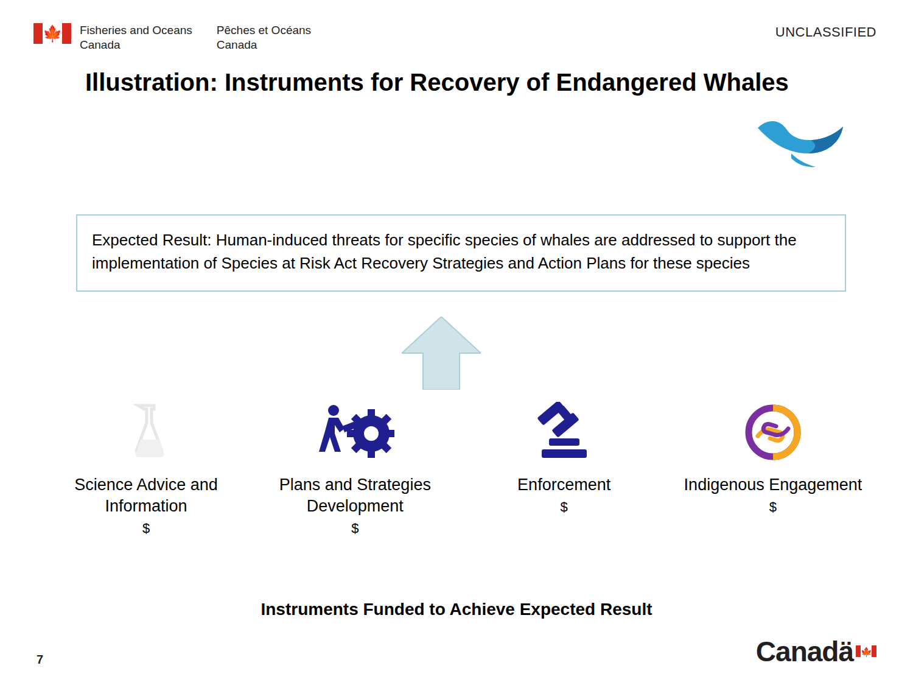🍁
Fisheries and Oceans
Canada
Pêches et Océans
Canada
UNCLASSIFIED
Illustration: Instruments for Recovery of Endangered Whales
Expected Result: Human-induced threats for specific species of whales are addressed to support the implementation of Species at Risk Act Recovery Strategies and Action Plans for these species
Science Advice and Information
$
Plans and Strategies Development
$
Enforcement
$
Indigenous Engagement
$
Instruments Funded to Achieve Expected Result
7
Canadä 🍁